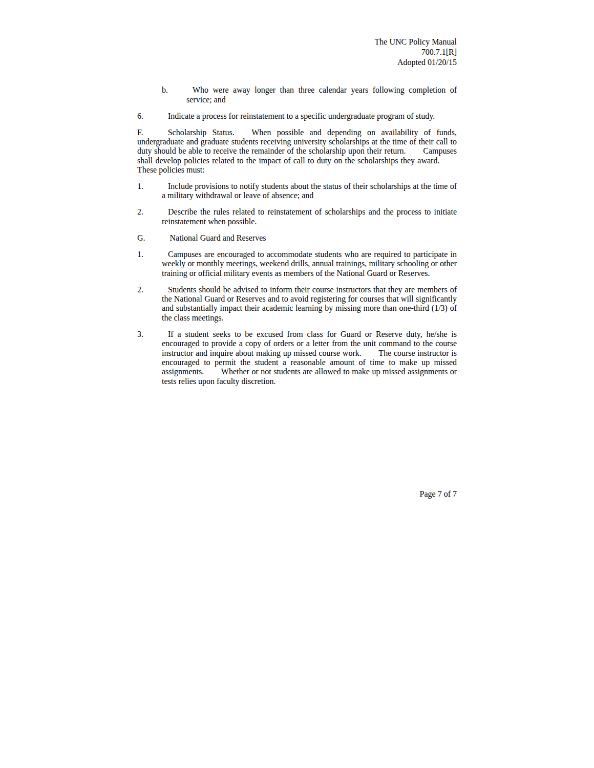The UNC Policy Manual
700.7.1[R]
Adopted 01/20/15
b. Who were away longer than three calendar years following completion of service; and
6. Indicate a process for reinstatement to a specific undergraduate program of study.
F. Scholarship Status. When possible and depending on availability of funds, undergraduate and graduate students receiving university scholarships at the time of their call to duty should be able to receive the remainder of the scholarship upon their return. Campuses shall develop policies related to the impact of call to duty on the scholarships they award. These policies must:
1. Include provisions to notify students about the status of their scholarships at the time of a military withdrawal or leave of absence; and
2. Describe the rules related to reinstatement of scholarships and the process to initiate reinstatement when possible.
G. National Guard and Reserves
1. Campuses are encouraged to accommodate students who are required to participate in weekly or monthly meetings, weekend drills, annual trainings, military schooling or other training or official military events as members of the National Guard or Reserves.
2. Students should be advised to inform their course instructors that they are members of the National Guard or Reserves and to avoid registering for courses that will significantly and substantially impact their academic learning by missing more than one-third (1/3) of the class meetings.
3. If a student seeks to be excused from class for Guard or Reserve duty, he/she is encouraged to provide a copy of orders or a letter from the unit command to the course instructor and inquire about making up missed course work. The course instructor is encouraged to permit the student a reasonable amount of time to make up missed assignments. Whether or not students are allowed to make up missed assignments or tests relies upon faculty discretion.
Page 7 of 7